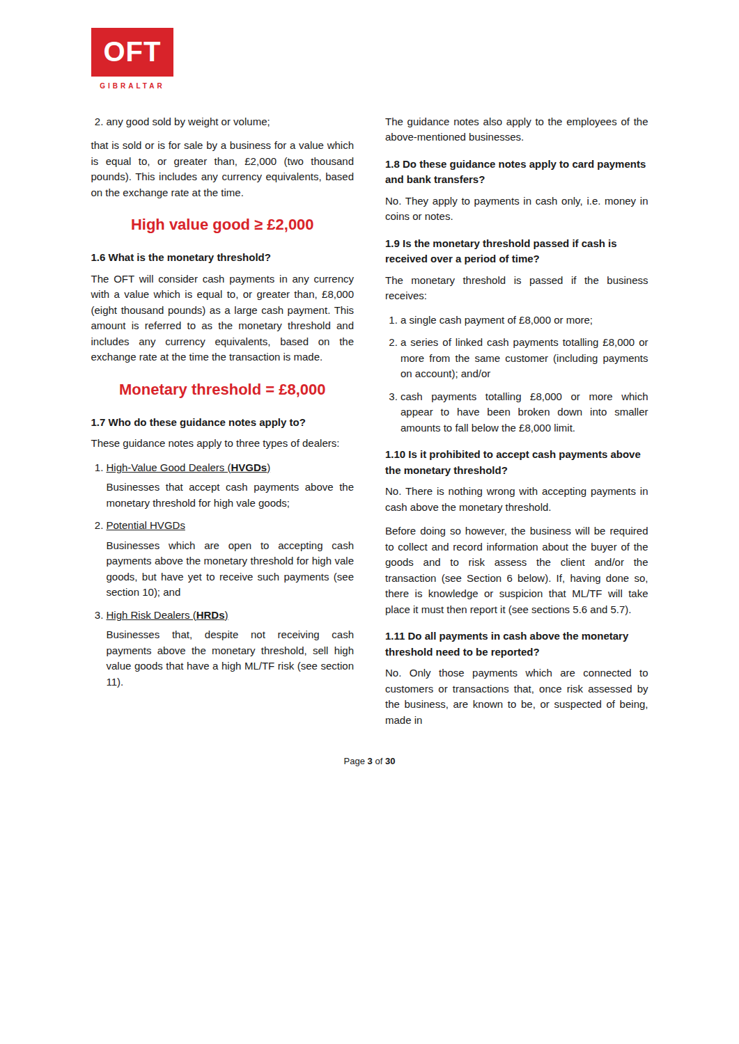OFT
GIBRALTAR
any good sold by weight or volume;
that is sold or is for sale by a business for a value which is equal to, or greater than, £2,000 (two thousand pounds). This includes any currency equivalents, based on the exchange rate at the time.
High value good ≥ £2,000
1.6 What is the monetary threshold?
The OFT will consider cash payments in any currency with a value which is equal to, or greater than, £8,000 (eight thousand pounds) as a large cash payment. This amount is referred to as the monetary threshold and includes any currency equivalents, based on the exchange rate at the time the transaction is made.
Monetary threshold = £8,000
1.7 Who do these guidance notes apply to?
These guidance notes apply to three types of dealers:
High-Value Good Dealers (HVGDs) Businesses that accept cash payments above the monetary threshold for high vale goods;
Potential HVGDs Businesses which are open to accepting cash payments above the monetary threshold for high vale goods, but have yet to receive such payments (see section 10); and
High Risk Dealers (HRDs) Businesses that, despite not receiving cash payments above the monetary threshold, sell high value goods that have a high ML/TF risk (see section 11).
The guidance notes also apply to the employees of the above-mentioned businesses.
1.8 Do these guidance notes apply to card payments and bank transfers?
No. They apply to payments in cash only, i.e. money in coins or notes.
1.9 Is the monetary threshold passed if cash is received over a period of time?
The monetary threshold is passed if the business receives:
a single cash payment of £8,000 or more;
a series of linked cash payments totalling £8,000 or more from the same customer (including payments on account); and/or
cash payments totalling £8,000 or more which appear to have been broken down into smaller amounts to fall below the £8,000 limit.
1.10 Is it prohibited to accept cash payments above the monetary threshold?
No. There is nothing wrong with accepting payments in cash above the monetary threshold.
Before doing so however, the business will be required to collect and record information about the buyer of the goods and to risk assess the client and/or the transaction (see Section 6 below). If, having done so, there is knowledge or suspicion that ML/TF will take place it must then report it (see sections 5.6 and 5.7).
1.11 Do all payments in cash above the monetary threshold need to be reported?
No. Only those payments which are connected to customers or transactions that, once risk assessed by the business, are known to be, or suspected of being, made in
Page 3 of 30